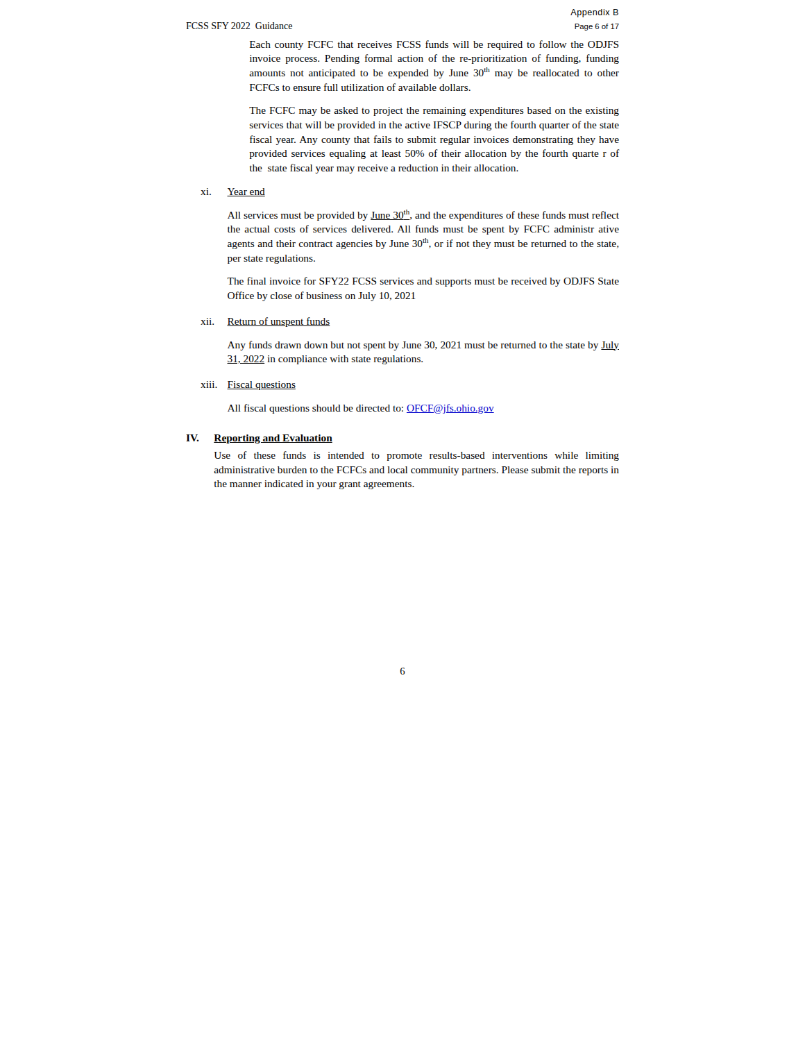Appendix B
FCSS SFY 2022 Guidance Page 6 of 17
Each county FCFC that receives FCSS funds will be required to follow the ODJFS invoice process. Pending formal action of the re-prioritization of funding, funding amounts not anticipated to be expended by June 30th may be reallocated to other FCFCs to ensure full utilization of available dollars.
The FCFC may be asked to project the remaining expenditures based on the existing services that will be provided in the active IFSCP during the fourth quarter of the state fiscal year. Any county that fails to submit regular invoices demonstrating they have provided services equaling at least 50% of their allocation by the fourth quarte r of the state fiscal year may receive a reduction in their allocation.
xi.
Year end
All services must be provided by June 30th, and the expenditures of these funds must reflect the actual costs of services delivered. All funds must be spent by FCFC administr ative agents and their contract agencies by June 30th, or if not they must be returned to the state, per state regulations.
The final invoice for SFY22 FCSS services and supports must be received by ODJFS State Office by close of business on July 10, 2021
xii.
Return of unspent funds
Any funds drawn down but not spent by June 30, 2021 must be returned to the state by July 31, 2022 in compliance with state regulations.
xiii.
Fiscal questions
All fiscal questions should be directed to: OFCF@jfs.ohio.gov
IV. Reporting and Evaluation
Use of these funds is intended to promote results-based interventions while limiting administrative burden to the FCFCs and local community partners. Please submit the reports in the manner indicated in your grant agreements.
6